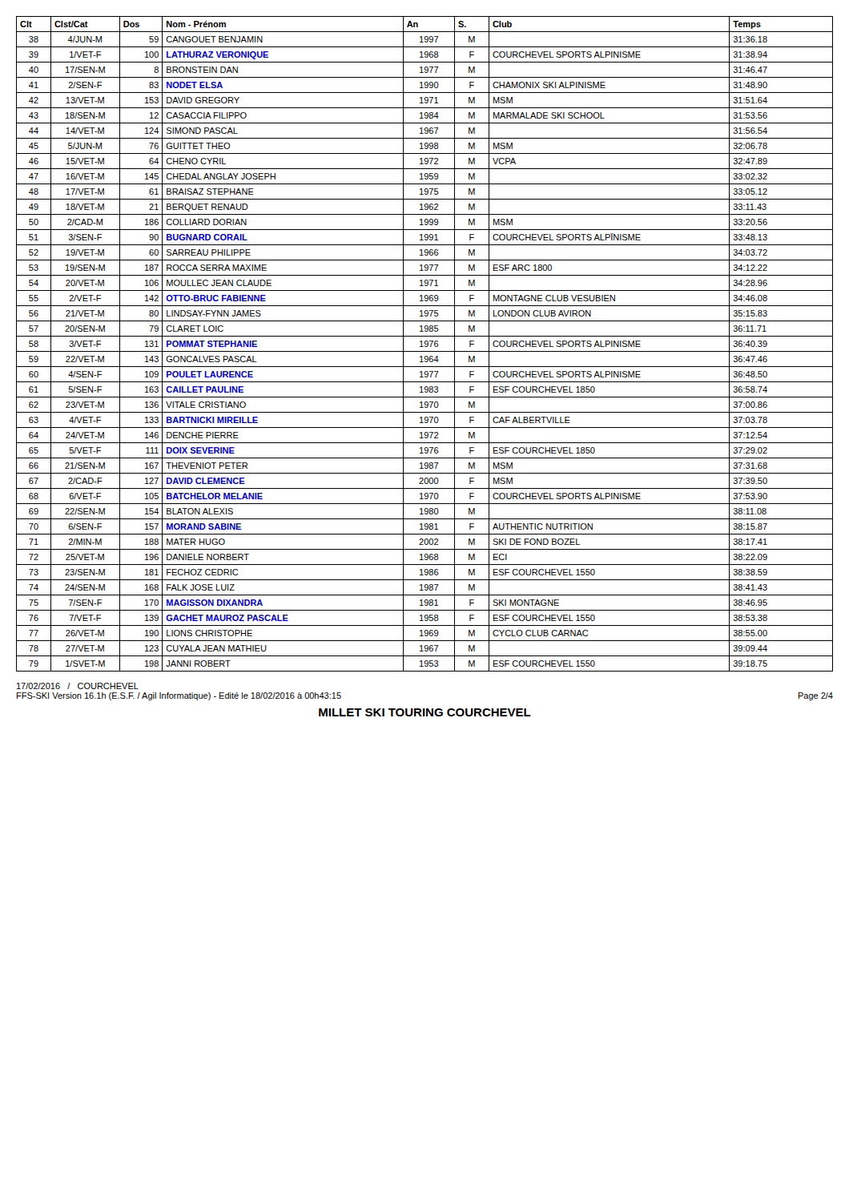| Clt | Clst/Cat | Dos | Nom - Prénom | An | S. | Club | Temps |
| --- | --- | --- | --- | --- | --- | --- | --- |
| 38 | 4/JUN-M | 59 | CANGOUET BENJAMIN | 1997 | M | | 31:36.18 |
| 39 | 1/VET-F | 100 | LATHURAZ VERONIQUE | 1968 | F | COURCHEVEL SPORTS ALPINISME | 31:38.94 |
| 40 | 17/SEN-M | 8 | BRONSTEIN DAN | 1977 | M | | 31:46.47 |
| 41 | 2/SEN-F | 83 | NODET ELSA | 1990 | F | CHAMONIX SKI ALPINISME | 31:48.90 |
| 42 | 13/VET-M | 153 | DAVID GREGORY | 1971 | M | MSM | 31:51.64 |
| 43 | 18/SEN-M | 12 | CASACCIA FILIPPO | 1984 | M | MARMALADE SKI SCHOOL | 31:53.56 |
| 44 | 14/VET-M | 124 | SIMOND PASCAL | 1967 | M | | 31:56.54 |
| 45 | 5/JUN-M | 76 | GUITTET THEO | 1998 | M | MSM | 32:06.78 |
| 46 | 15/VET-M | 64 | CHENO CYRIL | 1972 | M | VCPA | 32:47.89 |
| 47 | 16/VET-M | 145 | CHEDAL ANGLAY JOSEPH | 1959 | M | | 33:02.32 |
| 48 | 17/VET-M | 61 | BRAISAZ STEPHANE | 1975 | M | | 33:05.12 |
| 49 | 18/VET-M | 21 | BERQUET RENAUD | 1962 | M | | 33:11.43 |
| 50 | 2/CAD-M | 186 | COLLIARD DORIAN | 1999 | M | MSM | 33:20.56 |
| 51 | 3/SEN-F | 90 | BUGNARD CORAIL | 1991 | F | COURCHEVEL SPORTS ALPÏNISME | 33:48.13 |
| 52 | 19/VET-M | 60 | SARREAU PHILIPPE | 1966 | M | | 34:03.72 |
| 53 | 19/SEN-M | 187 | ROCCA SERRA MAXIME | 1977 | M | ESF ARC 1800 | 34:12.22 |
| 54 | 20/VET-M | 106 | MOULLEC JEAN CLAUDE | 1971 | M | | 34:28.96 |
| 55 | 2/VET-F | 142 | OTTO-BRUC FABIENNE | 1969 | F | MONTAGNE CLUB VESUBIEN | 34:46.08 |
| 56 | 21/VET-M | 80 | LINDSAY-FYNN JAMES | 1975 | M | LONDON CLUB AVIRON | 35:15.83 |
| 57 | 20/SEN-M | 79 | CLARET LOIC | 1985 | M | | 36:11.71 |
| 58 | 3/VET-F | 131 | POMMAT STEPHANIE | 1976 | F | COURCHEVEL SPORTS ALPINISME | 36:40.39 |
| 59 | 22/VET-M | 143 | GONCALVES PASCAL | 1964 | M | | 36:47.46 |
| 60 | 4/SEN-F | 109 | POULET LAURENCE | 1977 | F | COURCHEVEL SPORTS ALPINISME | 36:48.50 |
| 61 | 5/SEN-F | 163 | CAILLET PAULINE | 1983 | F | ESF COURCHEVEL 1850 | 36:58.74 |
| 62 | 23/VET-M | 136 | VITALE CRISTIANO | 1970 | M | | 37:00.86 |
| 63 | 4/VET-F | 133 | BARTNICKI MIREILLE | 1970 | F | CAF ALBERTVILLE | 37:03.78 |
| 64 | 24/VET-M | 146 | DENCHE PIERRE | 1972 | M | | 37:12.54 |
| 65 | 5/VET-F | 111 | DOIX SEVERINE | 1976 | F | ESF COURCHEVEL 1850 | 37:29.02 |
| 66 | 21/SEN-M | 167 | THEVENIOT PETER | 1987 | M | MSM | 37:31.68 |
| 67 | 2/CAD-F | 127 | DAVID CLEMENCE | 2000 | F | MSM | 37:39.50 |
| 68 | 6/VET-F | 105 | BATCHELOR MELANIE | 1970 | F | COURCHEVEL SPORTS ALPINISME | 37:53.90 |
| 69 | 22/SEN-M | 154 | BLATON ALEXIS | 1980 | M | | 38:11.08 |
| 70 | 6/SEN-F | 157 | MORAND SABINE | 1981 | F | AUTHENTIC NUTRITION | 38:15.87 |
| 71 | 2/MIN-M | 188 | MATER HUGO | 2002 | M | SKI DE FOND BOZEL | 38:17.41 |
| 72 | 25/VET-M | 196 | DANIELE NORBERT | 1968 | M | ECI | 38:22.09 |
| 73 | 23/SEN-M | 181 | FECHOZ CEDRIC | 1986 | M | ESF COURCHEVEL 1550 | 38:38.59 |
| 74 | 24/SEN-M | 168 | FALK JOSE LUIZ | 1987 | M | | 38:41.43 |
| 75 | 7/SEN-F | 170 | MAGISSON DIXANDRA | 1981 | F | SKI MONTAGNE | 38:46.95 |
| 76 | 7/VET-F | 139 | GACHET MAUROZ PASCALE | 1958 | F | ESF COURCHEVEL 1550 | 38:53.38 |
| 77 | 26/VET-M | 190 | LIONS CHRISTOPHE | 1969 | M | CYCLO CLUB CARNAC | 38:55.00 |
| 78 | 27/VET-M | 123 | CUYALA JEAN MATHIEU | 1967 | M | | 39:09.44 |
| 79 | 1/SVET-M | 198 | JANNI ROBERT | 1953 | M | ESF COURCHEVEL 1550 | 39:18.75 |
17/02/2016 / COURCHEVEL
FFS-SKI Version 16.1h (E.S.F. / Agil Informatique) - Edité le 18/02/2016 à 00h43:15 Page 2/4
MILLET SKI TOURING COURCHEVEL